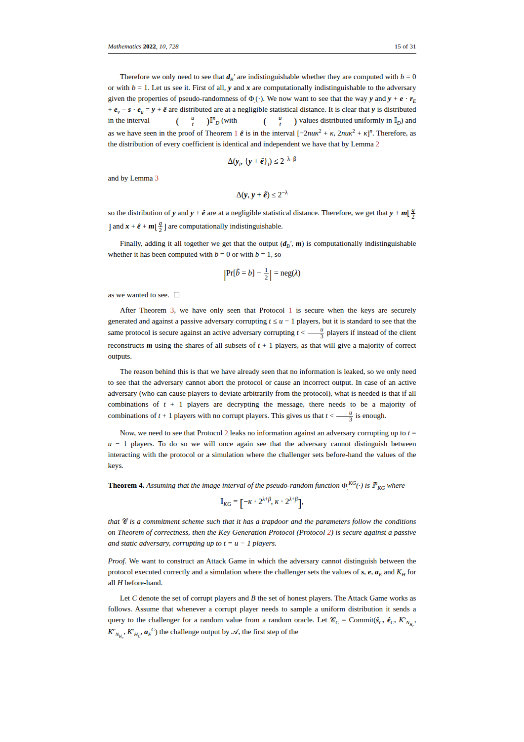Mathematics 2022, 10, 728
15 of 31
Therefore we only need to see that dB′ are indistinguishable whether they are computed with b = 0 or with b = 1. Let us see it. First of all, y and x are computationally indistinguishable to the adversary given the properties of pseudo-randomness of Φ.(·). We now want to see that the way y and y + e · rE + ev − s · eu = y + ê are distributed are at a negligible statistical distance. It is clear that y is distributed in the interval (ut) 𝕀nD (with (ut) values distributed uniformly in 𝕀D) and as we have seen in the proof of Theorem 1 ê is in the interval [−2nuκ2 + κ, 2nuκ2 + κ]n. Therefore, as the distribution of every coefficient is identical and independent we have that by Lemma 2
Δ(yi, {y + ê}i) ≤ 2−λ−β
and by Lemma 3
Δ(y, y + ê) ≤ 2−λ
so the distribution of y and y + ê are at a negligible statistical distance. Therefore, we get that y + m⌊q 2⌋ and x + ê + m⌊q 2⌋ are computationally indistinguishable.
Finally, adding it all together we get that the output (dB′, m) is computationally indistinguishable whether it has been computed with b = 0 or with b = 1, so
|Pr[b̃ = b] − 12| = neg(λ)
as we wanted to see.
After Theorem 3, we have only seen that Protocol 1 is secure when the keys are securely generated and against a passive adversary corrupting t ≤ u − 1 players, but it is standard to see that the same protocol is secure against an active adversary corrupting t < u 3 players if instead of the client reconstructs m using the shares of all subsets of t + 1 players, as that will give a majority of correct outputs.
The reason behind this is that we have already seen that no information is leaked, so we only need to see that the adversary cannot abort the protocol or cause an incorrect output. In case of an active adversary (who can cause players to deviate arbitrarily from the protocol), what is needed is that if all combinations of t + 1 players are decrypting the message, there needs to be a majority of combinations of t + 1 players with no corrupt players. This gives us that t < u 3 is enough.
Now, we need to see that Protocol 2 leaks no information against an adversary corrupting up to t = u − 1 players. To do so we will once again see that the adversary cannot distinguish between interacting with the protocol or a simulation where the challenger sets before-hand the values of the keys.
Theorem 4. Assuming that the image interval of the pseudo-random function Φ.KG(·) is 𝕀nKG where
𝕀KG = [−κ · 2λ+β, κ · 2λ+β],
that 𝒞 is a commitment scheme such that it has a trapdoor and the parameters follow the conditions on Theorem of correctness, then the Key Generation Protocol (Protocol 2) is secure against a passive and static adversary, corrupting up to t = u − 1 players.
Proof. We want to construct an Attack Game in which the adversary cannot distinguish between the protocol executed correctly and a simulation where the challenger sets the values of s, e, aE and KH for all H before-hand.
Let C denote the set of corrupt players and B the set of honest players. The Attack Game works as follows. Assume that whenever a corrupt player needs to sample a uniform distribution it sends a query to the challenger for a random value from a random oracle. Let 𝒞C = Commit(ŝC, êC, KsNHC, KeNHC, K′HC, aEC) the challenge output by 𝒜, the first step of the